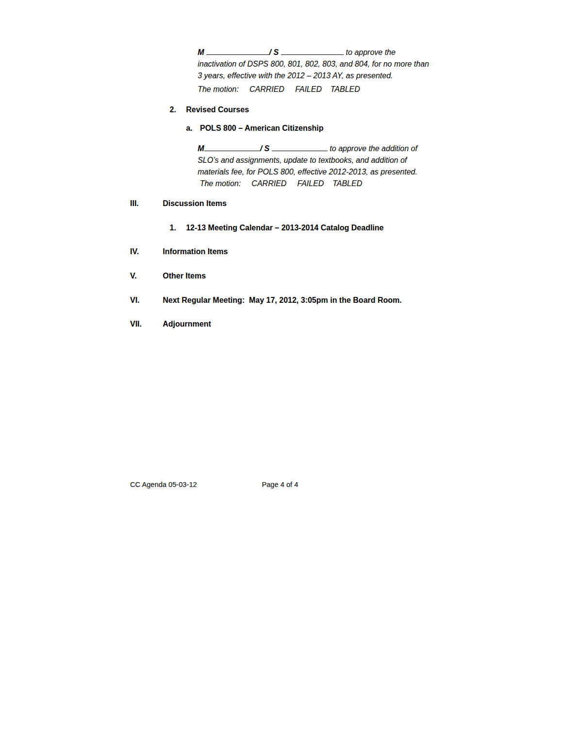M / S to approve the inactivation of DSPS 800, 801, 802, 803, and 804, for no more than 3 years, effective with the 2012 – 2013 AY, as presented.
The motion: CARRIED FAILED TABLED
2. Revised Courses
a. POLS 800 – American Citizenship
M / S to approve the addition of SLO’s and assignments, update to textbooks, and addition of materials fee, for POLS 800, effective 2012-2013, as presented. The motion: CARRIED FAILED TABLED
III. Discussion Items
1. 12-13 Meeting Calendar – 2013-2014 Catalog Deadline
IV. Information Items
V. Other Items
VI. Next Regular Meeting: May 17, 2012, 3:05pm in the Board Room.
VII. Adjournment
CC Agenda 05-03-12 Page 4 of 4